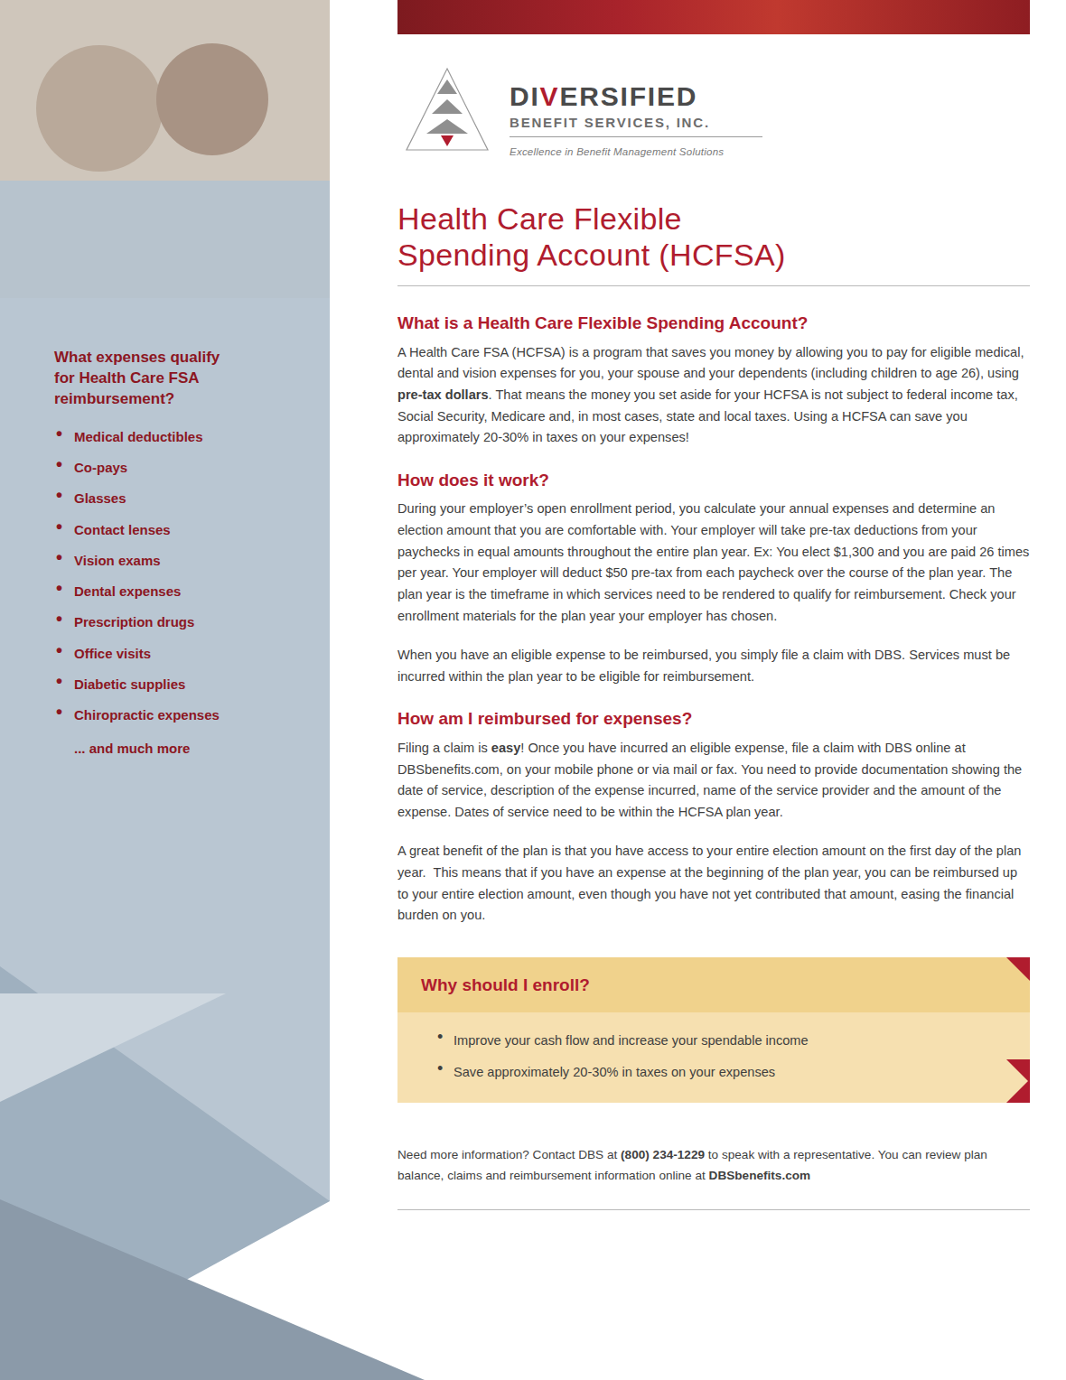What expenses qualify
for Health Care FSA
reimbursement?
Medical deductibles
Co-pays
Glasses
Contact lenses
Vision exams
Dental expenses
Prescription drugs
Office visits
Diabetic supplies
Chiropractic expenses
... and much more
DIVERSIFIED
BENEFIT SERVICES, INC.
Excellence in Benefit Management Solutions
Health Care Flexible
Spending Account (HCFSA)
What is a Health Care Flexible Spending Account?
A Health Care FSA (HCFSA) is a program that saves you money by allowing you to pay for eligible medical, dental and vision expenses for you, your spouse and your dependents (including children to age 26), using pre-tax dollars. That means the money you set aside for your HCFSA is not subject to federal income tax, Social Security, Medicare and, in most cases, state and local taxes. Using a HCFSA can save you approximately 20-30% in taxes on your expenses!
How does it work?
During your employer’s open enrollment period, you calculate your annual expenses and determine an election amount that you are comfortable with. Your employer will take pre-tax deductions from your paychecks in equal amounts throughout the entire plan year. Ex: You elect $1,300 and you are paid 26 times per year. Your employer will deduct $50 pre-tax from each paycheck over the course of the plan year. The plan year is the timeframe in which services need to be rendered to qualify for reimbursement. Check your enrollment materials for the plan year your employer has chosen.
When you have an eligible expense to be reimbursed, you simply file a claim with DBS. Services must be incurred within the plan year to be eligible for reimbursement.
How am I reimbursed for expenses?
Filing a claim is easy! Once you have incurred an eligible expense, file a claim with DBS online at DBSbenefits.com, on your mobile phone or via mail or fax. You need to provide documentation showing the date of service, description of the expense incurred, name of the service provider and the amount of the expense. Dates of service need to be within the HCFSA plan year.
A great benefit of the plan is that you have access to your entire election amount on the first day of the plan year. This means that if you have an expense at the beginning of the plan year, you can be reimbursed up to your entire election amount, even though you have not yet contributed that amount, easing the financial burden on you.
Why should I enroll?
Improve your cash flow and increase your spendable income
Save approximately 20-30% in taxes on your expenses
Need more information? Contact DBS at (800) 234-1229 to speak with a representative. You can review plan balance, claims and reimbursement information online at DBSbenefits.com